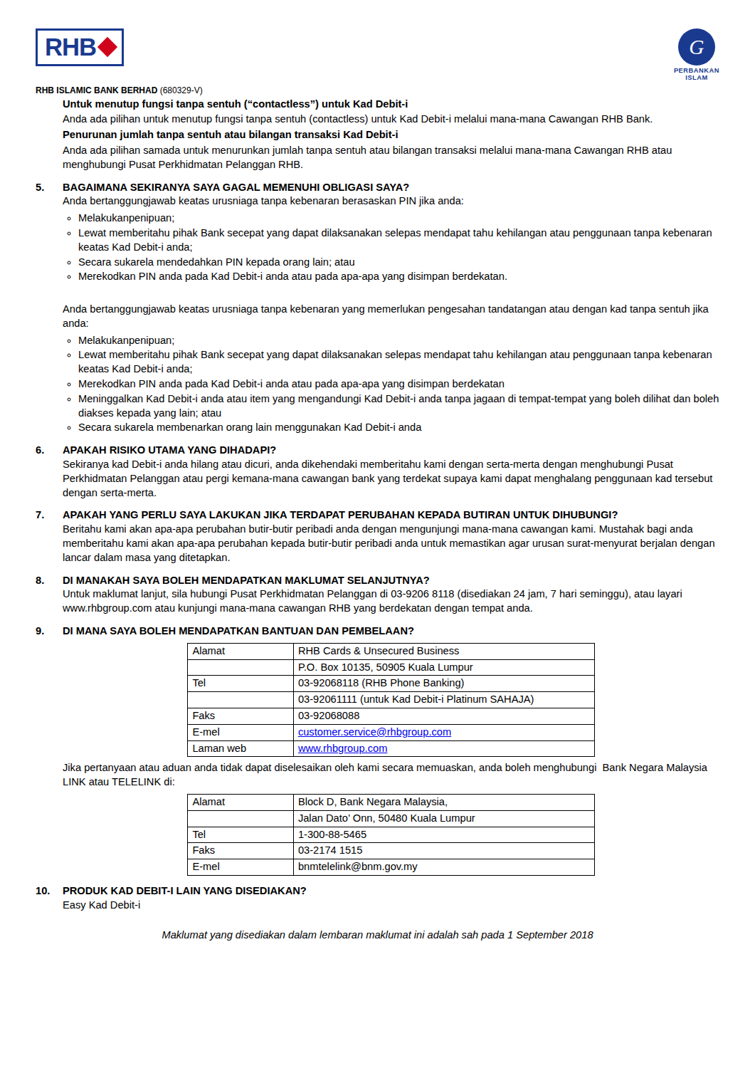RHB
G
PERBANKAN
ISLAM
RHB ISLAMIC BANK BERHAD (680329-V)
Untuk menutup fungsi tanpa sentuh (“contactless”) untuk Kad Debit-i
Anda ada pilihan untuk menutup fungsi tanpa sentuh (contactless) untuk Kad Debit-i melalui mana-mana Cawangan RHB Bank.
Penurunan jumlah tanpa sentuh atau bilangan transaksi Kad Debit-i
Anda ada pilihan samada untuk menurunkan jumlah tanpa sentuh atau bilangan transaksi melalui mana-mana Cawangan RHB atau menghubungi Pusat Perkhidmatan Pelanggan RHB.
5. Bagaimana sekiranya saya gagal memenuhi obligasi saya?
Anda bertanggungjawab keatas urusniaga tanpa kebenaran berasaskan PIN jika anda:
Melakukanpenipuan;
Lewat memberitahu pihak Bank secepat yang dapat dilaksanakan selepas mendapat tahu kehilangan atau penggunaan tanpa kebenaran keatas Kad Debit-i anda;
Secara sukarela mendedahkan PIN kepada orang lain; atau
Merekodkan PIN anda pada Kad Debit-i anda atau pada apa-apa yang disimpan berdekatan.
Anda bertanggungjawab keatas urusniaga tanpa kebenaran yang memerlukan pengesahan tandatangan atau dengan kad tanpa sentuh jika anda:
Melakukanpenipuan;
Lewat memberitahu pihak Bank secepat yang dapat dilaksanakan selepas mendapat tahu kehilangan atau penggunaan tanpa kebenaran keatas Kad Debit-i anda;
Merekodkan PIN anda pada Kad Debit-i anda atau pada apa-apa yang disimpan berdekatan
Meninggalkan Kad Debit-i anda atau item yang mengandungi Kad Debit-i anda tanpa jagaan di tempat-tempat yang boleh dilihat dan boleh diakses kepada yang lain; atau
Secara sukarela membenarkan orang lain menggunakan Kad Debit-i anda
6. Apakah risiko utama yang dihadapi?
Sekiranya kad Debit-i anda hilang atau dicuri, anda dikehendaki memberitahu kami dengan serta-merta dengan menghubungi Pusat Perkhidmatan Pelanggan atau pergi kemana-mana cawangan bank yang terdekat supaya kami dapat menghalang penggunaan kad tersebut dengan serta-merta.
7. Apakah yang perlu saya lakukan jika terdapat perubahan kepada butiran untuk dihubungi?
Beritahu kami akan apa-apa perubahan butir-butir peribadi anda dengan mengunjungi mana-mana cawangan kami. Mustahak bagi anda memberitahu kami akan apa-apa perubahan kepada butir-butir peribadi anda untuk memastikan agar urusan surat-menyurat berjalan dengan lancar dalam masa yang ditetapkan.
8. Di manakah saya boleh mendapatkan maklumat selanjutnya?
Untuk maklumat lanjut, sila hubungi Pusat Perkhidmatan Pelanggan di 03-9206 8118 (disediakan 24 jam, 7 hari seminggu), atau layari www.rhbgroup.com atau kunjungi mana-mana cawangan RHB yang berdekatan dengan tempat anda.
9. Di mana saya boleh mendapatkan bantuan dan pembelaan?
| Alamat | RHB Cards & Unsecured Business |
| | P.O. Box 10135, 50905 Kuala Lumpur |
| Tel | 03-92068118 (RHB Phone Banking) |
| | 03-92061111 (untuk Kad Debit-i Platinum SAHAJA) |
| Faks | 03-92068088 |
| E-mel | customer.service@rhbgroup.com |
| Laman web | www.rhbgroup.com |
Jika pertanyaan atau aduan anda tidak dapat diselesaikan oleh kami secara memuaskan, anda boleh menghubungi Bank Negara Malaysia LINK atau TELELINK di:
| Alamat | Block D, Bank Negara Malaysia, |
| | Jalan Dato’ Onn, 50480 Kuala Lumpur |
| Tel | 1-300-88-5465 |
| Faks | 03-2174 1515 |
| E-mel | bnmtelelink@bnm.gov.my |
10. Produk Kad Debit-i lain yang disediakan?
Easy Kad Debit-i
Maklumat yang disediakan dalam lembaran maklumat ini adalah sah pada 1 September 2018